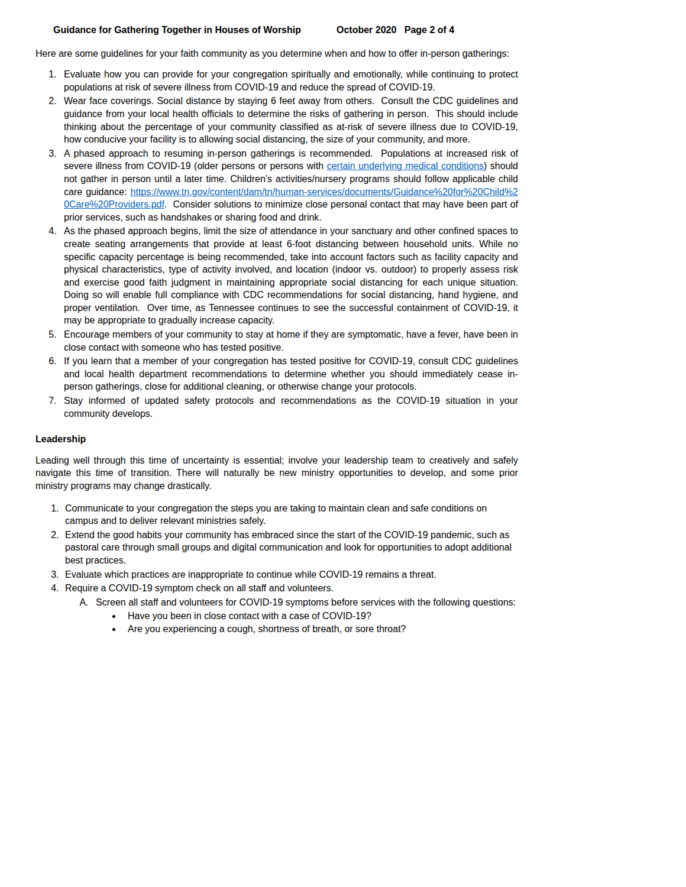Guidance for Gathering Together in Houses of Worship October 2020 Page 2 of 4
Here are some guidelines for your faith community as you determine when and how to offer in-person gatherings:
Evaluate how you can provide for your congregation spiritually and emotionally, while continuing to protect populations at risk of severe illness from COVID-19 and reduce the spread of COVID-19.
Wear face coverings. Social distance by staying 6 feet away from others. Consult the CDC guidelines and guidance from your local health officials to determine the risks of gathering in person. This should include thinking about the percentage of your community classified as at-risk of severe illness due to COVID-19, how conducive your facility is to allowing social distancing, the size of your community, and more.
A phased approach to resuming in-person gatherings is recommended. Populations at increased risk of severe illness from COVID-19 (older persons or persons with certain underlying medical conditions) should not gather in person until a later time. Children’s activities/nursery programs should follow applicable child care guidance: https://www.tn.gov/content/dam/tn/human-services/documents/Guidance%20for%20Child%20Care%20Providers.pdf. Consider solutions to minimize close personal contact that may have been part of prior services, such as handshakes or sharing food and drink.
As the phased approach begins, limit the size of attendance in your sanctuary and other confined spaces to create seating arrangements that provide at least 6-foot distancing between household units. While no specific capacity percentage is being recommended, take into account factors such as facility capacity and physical characteristics, type of activity involved, and location (indoor vs. outdoor) to properly assess risk and exercise good faith judgment in maintaining appropriate social distancing for each unique situation. Doing so will enable full compliance with CDC recommendations for social distancing, hand hygiene, and proper ventilation. Over time, as Tennessee continues to see the successful containment of COVID-19, it may be appropriate to gradually increase capacity.
Encourage members of your community to stay at home if they are symptomatic, have a fever, have been in close contact with someone who has tested positive.
If you learn that a member of your congregation has tested positive for COVID-19, consult CDC guidelines and local health department recommendations to determine whether you should immediately cease in-person gatherings, close for additional cleaning, or otherwise change your protocols.
Stay informed of updated safety protocols and recommendations as the COVID-19 situation in your community develops.
Leadership
Leading well through this time of uncertainty is essential; involve your leadership team to creatively and safely navigate this time of transition. There will naturally be new ministry opportunities to develop, and some prior ministry programs may change drastically.
Communicate to your congregation the steps you are taking to maintain clean and safe conditions on campus and to deliver relevant ministries safely.
Extend the good habits your community has embraced since the start of the COVID-19 pandemic, such as pastoral care through small groups and digital communication and look for opportunities to adopt additional best practices.
Evaluate which practices are inappropriate to continue while COVID-19 remains a threat.
Require a COVID-19 symptom check on all staff and volunteers.
Screen all staff and volunteers for COVID-19 symptoms before services with the following questions:
Have you been in close contact with a case of COVID-19?
Are you experiencing a cough, shortness of breath, or sore throat?